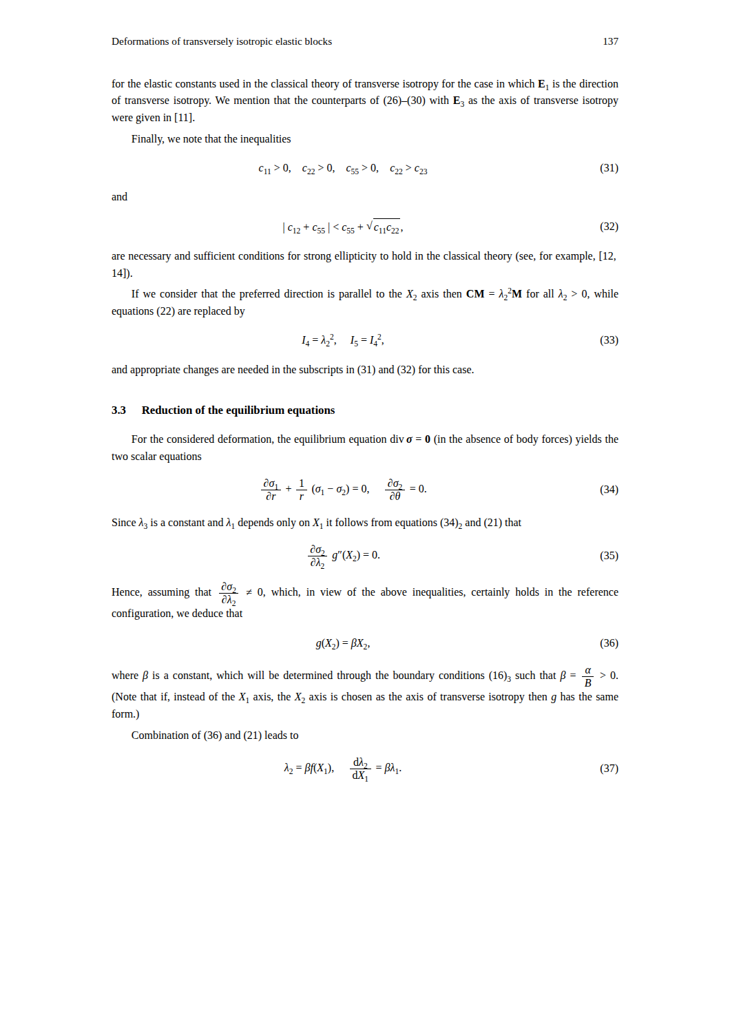Deformations of transversely isotropic elastic blocks 137
for the elastic constants used in the classical theory of transverse isotropy for the case in which E1 is the direction of transverse isotropy. We mention that the counterparts of (26)–(30) with E3 as the axis of transverse isotropy were given in [11].
Finally, we note that the inequalities
c11 > 0, c22 > 0, c55 > 0, c22 > c23 (31)
and
| c12 + c55 | < c55 + c11c22, (32)
are necessary and sufficient conditions for strong ellipticity to hold in the classical theory (see, for example, [12, 14]).
If we consider that the preferred direction is parallel to the X2 axis then CM = λ22M for all λ2 > 0, while equations (22) are replaced by
I4 = λ22, I5 = I42, (33)
and appropriate changes are needed in the subscripts in (31) and (32) for this case.
3.3 Reduction of the equilibrium equations
For the considered deformation, the equilibrium equation div σ = 0 (in the absence of body forces) yields the two scalar equations
∂σ1∂r + 1 r (σ1 − σ2) = 0, ∂σ2∂θ = 0. (34)
Since λ3 is a constant and λ1 depends only on X1 it follows from equations (34)2 and (21) that
∂σ2∂λ2 g″(X2) = 0. (35)
Hence, assuming that ∂σ2∂λ2 ≠ 0, which, in view of the above inequalities, certainly holds in the reference configuration, we deduce that
g(X2) = βX2, (36)
where β is a constant, which will be determined through the boundary conditions (16)3 such that β = αB > 0. (Note that if, instead of the X1 axis, the X2 axis is chosen as the axis of transverse isotropy then g has the same form.)
Combination of (36) and (21) leads to
λ2 = βf(X1), dλ2 dX1 = βλ1. (37)